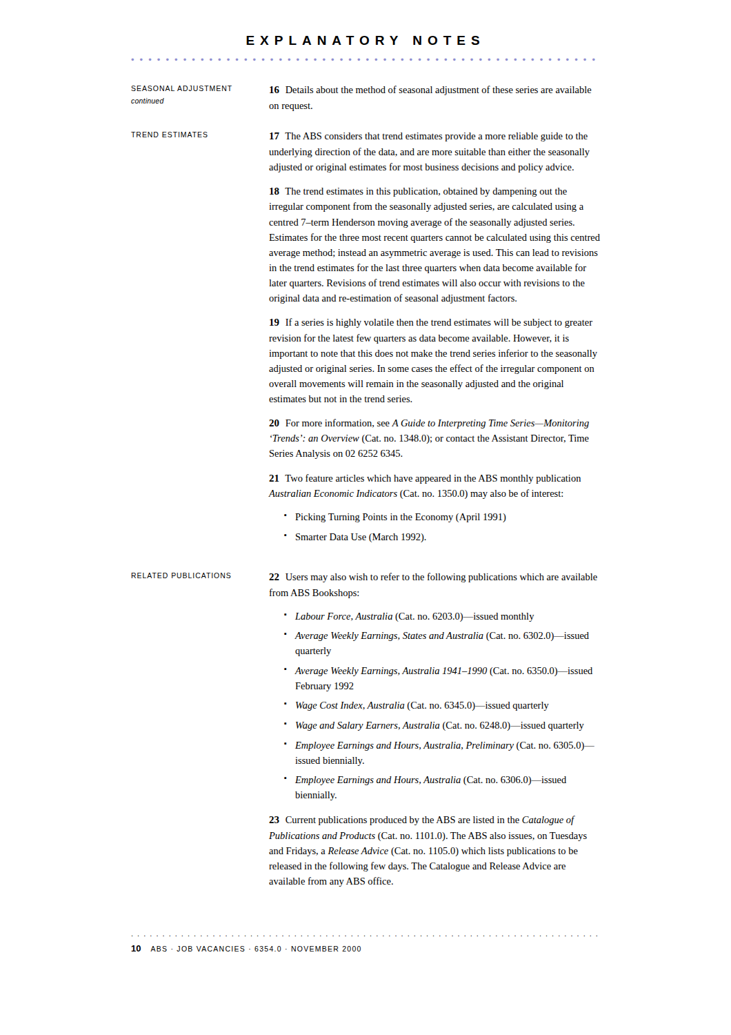Explanatory Notes
•••••••••••••••••••••••••••••••••••••••••••••••••••••••
Seasonal adjustment continued
16 Details about the method of seasonal adjustment of these series are available on request.
Trend estimates
17 The ABS considers that trend estimates provide a more reliable guide to the underlying direction of the data, and are more suitable than either the seasonally adjusted or original estimates for most business decisions and policy advice.
18 The trend estimates in this publication, obtained by dampening out the irregular component from the seasonally adjusted series, are calculated using a centred 7–term Henderson moving average of the seasonally adjusted series. Estimates for the three most recent quarters cannot be calculated using this centred average method; instead an asymmetric average is used. This can lead to revisions in the trend estimates for the last three quarters when data become available for later quarters. Revisions of trend estimates will also occur with revisions to the original data and re-estimation of seasonal adjustment factors.
19 If a series is highly volatile then the trend estimates will be subject to greater revision for the latest few quarters as data become available. However, it is important to note that this does not make the trend series inferior to the seasonally adjusted or original series. In some cases the effect of the irregular component on overall movements will remain in the seasonally adjusted and the original estimates but not in the trend series.
20 For more information, see A Guide to Interpreting Time Series—Monitoring ‘Trends’: an Overview (Cat. no. 1348.0); or contact the Assistant Director, Time Series Analysis on 02 6252 6345.
21 Two feature articles which have appeared in the ABS monthly publication Australian Economic Indicators (Cat. no. 1350.0) may also be of interest:
Picking Turning Points in the Economy (April 1991)
Smarter Data Use (March 1992).
Related publications
22 Users may also wish to refer to the following publications which are available from ABS Bookshops:
Labour Force, Australia (Cat. no. 6203.0)—issued monthly
Average Weekly Earnings, States and Australia (Cat. no. 6302.0)—issued quarterly
Average Weekly Earnings, Australia 1941–1990 (Cat. no. 6350.0)—issued February 1992
Wage Cost Index, Australia (Cat. no. 6345.0)—issued quarterly
Wage and Salary Earners, Australia (Cat. no. 6248.0)—issued quarterly
Employee Earnings and Hours, Australia, Preliminary (Cat. no. 6305.0)—issued biennially.
Employee Earnings and Hours, Australia (Cat. no. 6306.0)—issued biennially.
23 Current publications produced by the ABS are listed in the Catalogue of Publications and Products (Cat. no. 1101.0). The ABS also issues, on Tuesdays and Fridays, a Release Advice (Cat. no. 1105.0) which lists publications to be released in the following few days. The Catalogue and Release Advice are available from any ABS office.
...........................................................................................
10 ABS · JOB VACANCIES · 6354.0 · NOVEMBER 2000